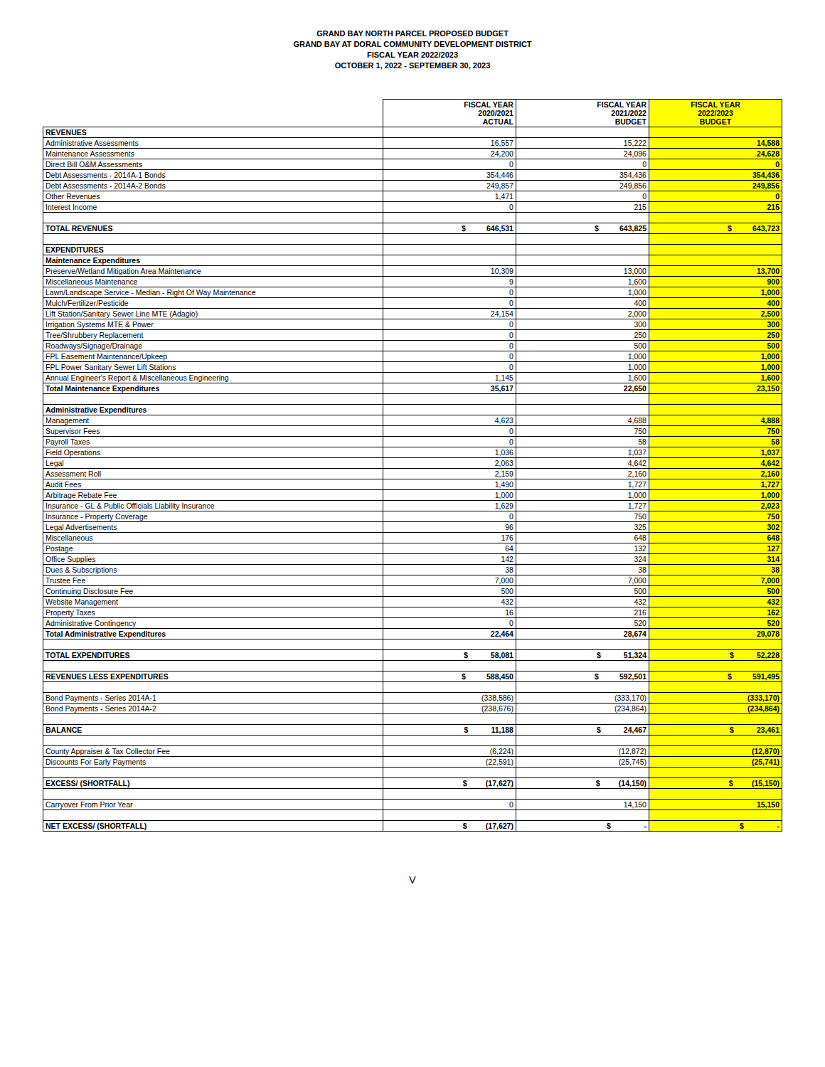GRAND BAY NORTH PARCEL PROPOSED BUDGET
GRAND BAY AT DORAL COMMUNITY DEVELOPMENT DISTRICT
FISCAL YEAR 2022/2023
OCTOBER 1, 2022 - SEPTEMBER 30, 2023
| | FISCAL YEAR 2020/2021 ACTUAL | FISCAL YEAR 2021/2022 BUDGET | FISCAL YEAR 2022/2023 BUDGET |
| REVENUES | | | |
| Administrative Assessments | 16,557 | 15,222 | 14,588 |
| Maintenance Assessments | 24,200 | 24,096 | 24,628 |
| Direct Bill O&M Assessments | 0 | 0 | 0 |
| Debt Assessments - 2014A-1 Bonds | 354,446 | 354,436 | 354,436 |
| Debt Assessments - 2014A-2 Bonds | 249,857 | 249,856 | 249,856 |
| Other Revenues | 1,471 | 0 | 0 |
| Interest Income | 0 | 215 | 215 |
| TOTAL REVENUES | $ 646,531 | $ 643,825 | $ 643,723 |
| EXPENDITURES | | | |
| Maintenance Expenditures | | | |
| Preserve/Wetland Mitigation Area Maintenance | 10,309 | 13,000 | 13,700 |
| Miscellaneous Maintenance | 9 | 1,600 | 900 |
| Lawn/Landscape Service - Median - Right Of Way Maintenance | 0 | 1,000 | 1,000 |
| Mulch/Fertilizer/Pesticide | 0 | 400 | 400 |
| Lift Station/Sanitary Sewer Line MTE (Adagio) | 24,154 | 2,000 | 2,500 |
| Irrigation Systems MTE & Power | 0 | 300 | 300 |
| Tree/Shrubbery Replacement | 0 | 250 | 250 |
| Roadways/Signage/Drainage | 0 | 500 | 500 |
| FPL Easement Maintenance/Upkeep | 0 | 1,000 | 1,000 |
| FPL Power Sanitary Sewer Lift Stations | 0 | 1,000 | 1,000 |
| Annual Engineer's Report & Miscellaneous Engineering | 1,145 | 1,600 | 1,600 |
| Total Maintenance Expenditures | 35,617 | 22,650 | 23,150 |
| Administrative Expenditures | | | |
| Management | 4,623 | 4,688 | 4,888 |
| Supervisor Fees | 0 | 750 | 750 |
| Payroll Taxes | 0 | 58 | 58 |
| Field Operations | 1,036 | 1,037 | 1,037 |
| Legal | 2,063 | 4,642 | 4,642 |
| Assessment Roll | 2,159 | 2,160 | 2,160 |
| Audit Fees | 1,490 | 1,727 | 1,727 |
| Arbitrage Rebate Fee | 1,000 | 1,000 | 1,000 |
| Insurance - GL & Public Officials Liability Insurance | 1,629 | 1,727 | 2,023 |
| Insurance - Property Coverage | 0 | 750 | 750 |
| Legal Advertisements | 96 | 325 | 302 |
| Miscellaneous | 176 | 648 | 648 |
| Postage | 64 | 132 | 127 |
| Office Supplies | 142 | 324 | 314 |
| Dues & Subscriptions | 38 | 38 | 38 |
| Trustee Fee | 7,000 | 7,000 | 7,000 |
| Continuing Disclosure Fee | 500 | 500 | 500 |
| Website Management | 432 | 432 | 432 |
| Property Taxes | 16 | 216 | 162 |
| Administrative Contingency | 0 | 520 | 520 |
| Total Administrative Expenditures | 22,464 | 28,674 | 29,078 |
| TOTAL EXPENDITURES | $ 58,081 | $ 51,324 | $ 52,228 |
| REVENUES LESS EXPENDITURES | $ 588,450 | $ 592,501 | $ 591,495 |
| Bond Payments - Series 2014A-1 | (338,586) | (333,170) | (333,170) |
| Bond Payments - Series 2014A-2 | (238,676) | (234,864) | (234,864) |
| BALANCE | $ 11,188 | $ 24,467 | $ 23,461 |
| County Appraiser & Tax Collector Fee | (6,224) | (12,872) | (12,870) |
| Discounts For Early Payments | (22,591) | (25,745) | (25,741) |
| EXCESS/ (SHORTFALL) | $ (17,627) | $ (14,150) | $ (15,150) |
| Carryover From Prior Year | 0 | 14,150 | 15,150 |
| NET EXCESS/ (SHORTFALL) | $ (17,627) | $ - | $ - |
V